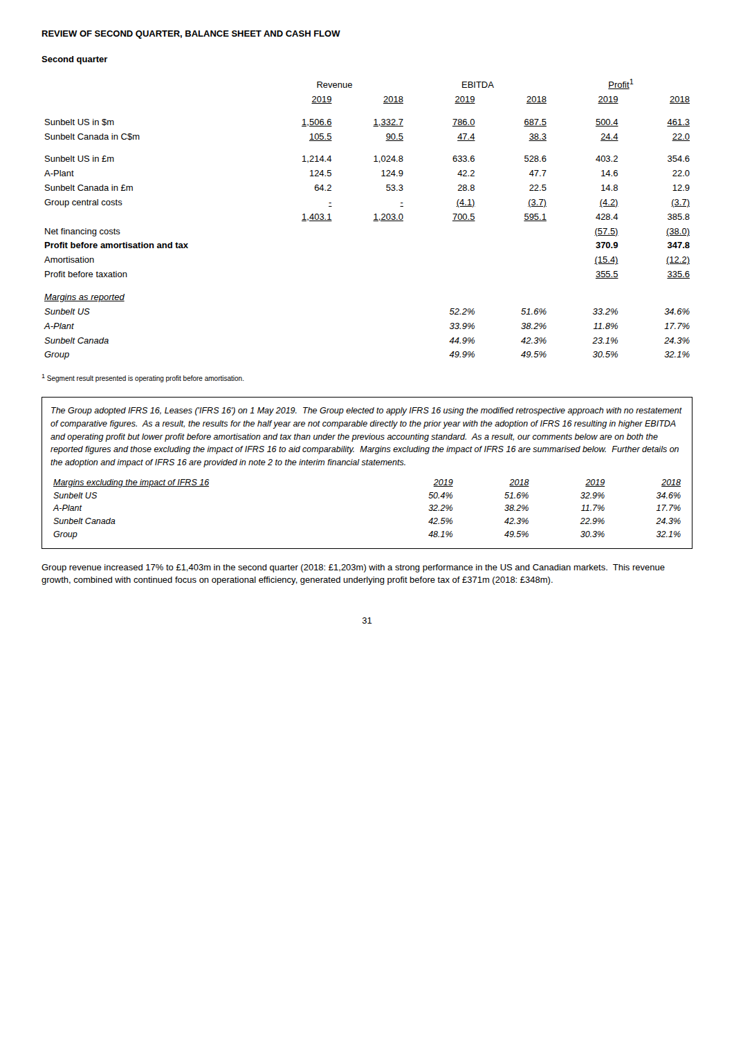REVIEW OF SECOND QUARTER, BALANCE SHEET AND CASH FLOW
Second quarter
| | Revenue | EBITDA | Profit 1 |
| | 2019 | 2018 | 2019 | 2018 | 2019 | 2018 |
| Sunbelt US in $m | 1,506.6 | 1,332.7 | 786.0 | 687.5 | 500.4 | 461.3 |
| Sunbelt Canada in C$m | 105.5 | 90.5 | 47.4 | 38.3 | 24.4 | 22.0 |
| Sunbelt US in £m | 1,214.4 | 1,024.8 | 633.6 | 528.6 | 403.2 | 354.6 |
| A-Plant | 124.5 | 124.9 | 42.2 | 47.7 | 14.6 | 22.0 |
| Sunbelt Canada in £m | 64.2 | 53.3 | 28.8 | 22.5 | 14.8 | 12.9 |
| Group central costs | - | - | (4.1) | (3.7) | (4.2) | (3.7) |
| | 1,403.1 | 1,203.0 | 700.5 | 595.1 | 428.4 | 385.8 |
| Net financing costs | | | | | (57.5) | (38.0) |
| Profit before amortisation and tax | | | | | 370.9 | 347.8 |
| Amortisation | | | | | (15.4) | (12.2) |
| Profit before taxation | | | | | 355.5 | 335.6 |
| Margins as reported | |
| Sunbelt US | | | 52.2% | 51.6% | 33.2% | 34.6% |
| A-Plant | | | 33.9% | 38.2% | 11.8% | 17.7% |
| Sunbelt Canada | | | 44.9% | 42.3% | 23.1% | 24.3% |
| Group | | | 49.9% | 49.5% | 30.5% | 32.1% |
1 Segment result presented is operating profit before amortisation.
The Group adopted IFRS 16, Leases ('IFRS 16') on 1 May 2019. The Group elected to apply IFRS 16 using the modified retrospective approach with no restatement of comparative figures. As a result, the results for the half year are not comparable directly to the prior year with the adoption of IFRS 16 resulting in higher EBITDA and operating profit but lower profit before amortisation and tax than under the previous accounting standard. As a result, our comments below are on both the reported figures and those excluding the impact of IFRS 16 to aid comparability. Margins excluding the impact of IFRS 16 are summarised below. Further details on the adoption and impact of IFRS 16 are provided in note 2 to the interim financial statements.
| Margins excluding the impact of IFRS 16 | 2019 | 2018 | 2019 | 2018 |
| Sunbelt US | 50.4% | 51.6% | 32.9% | 34.6% |
| A-Plant | 32.2% | 38.2% | 11.7% | 17.7% |
| Sunbelt Canada | 42.5% | 42.3% | 22.9% | 24.3% |
| Group | 48.1% | 49.5% | 30.3% | 32.1% |
Group revenue increased 17% to £1,403m in the second quarter (2018: £1,203m) with a strong performance in the US and Canadian markets. This revenue growth, combined with continued focus on operational efficiency, generated underlying profit before tax of £371m (2018: £348m).
31